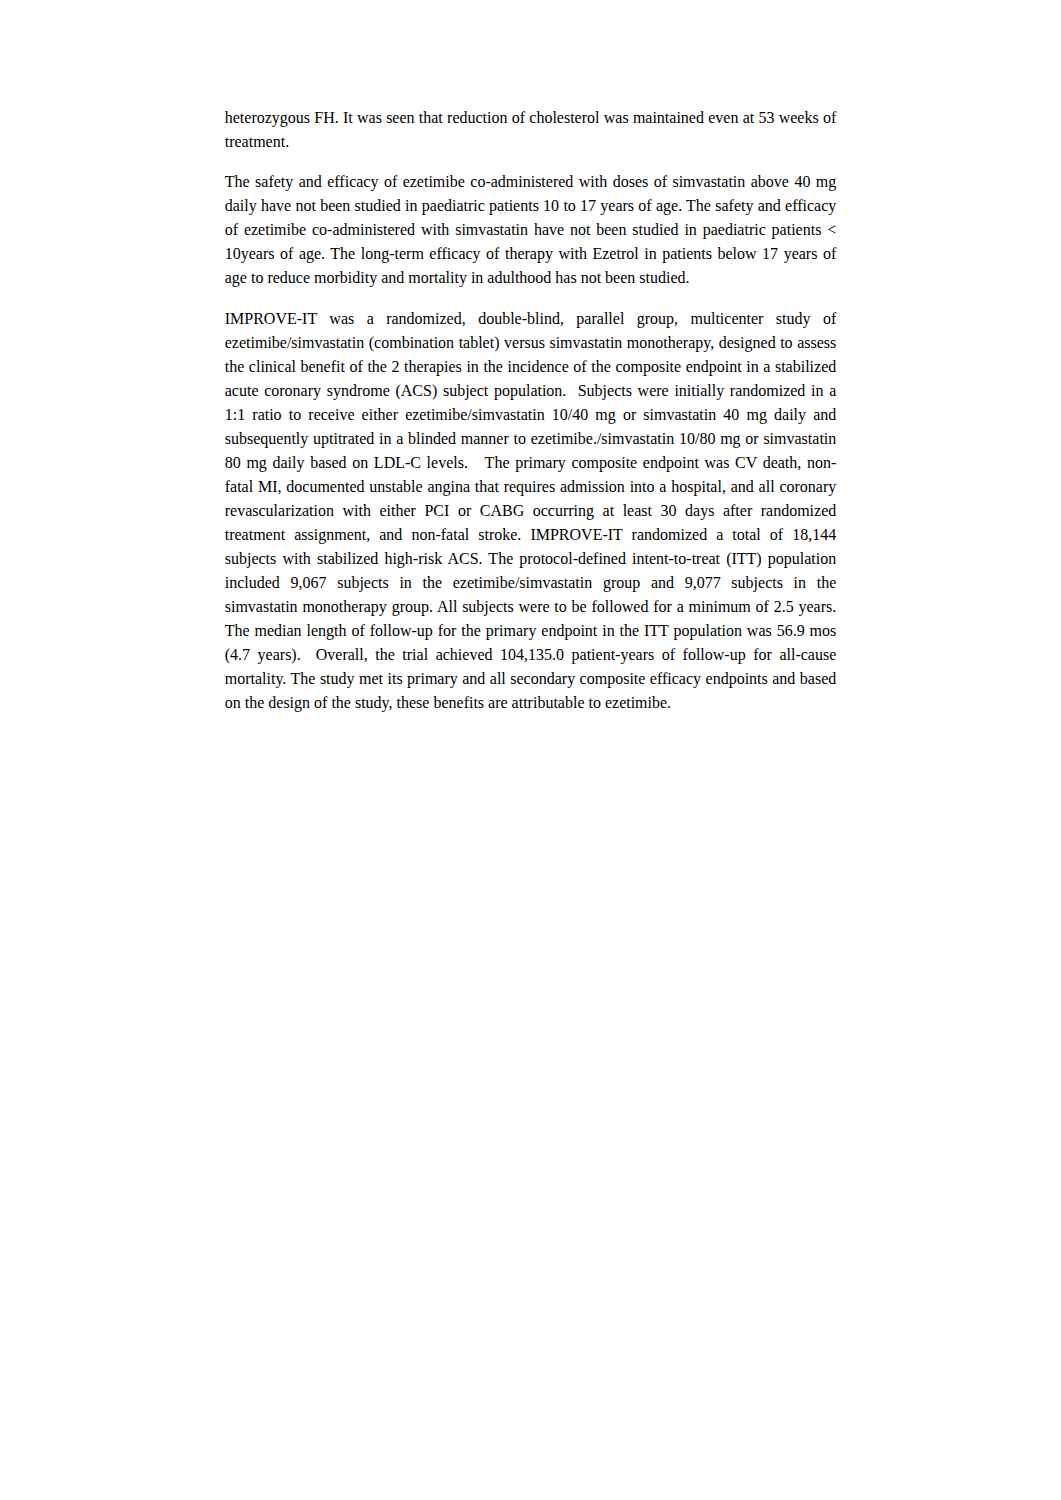heterozygous FH. It was seen that reduction of cholesterol was maintained even at 53 weeks of treatment.
The safety and efficacy of ezetimibe co-administered with doses of simvastatin above 40 mg daily have not been studied in paediatric patients 10 to 17 years of age. The safety and efficacy of ezetimibe co-administered with simvastatin have not been studied in paediatric patients < 10years of age. The long-term efficacy of therapy with Ezetrol in patients below 17 years of age to reduce morbidity and mortality in adulthood has not been studied.
IMPROVE-IT was a randomized, double-blind, parallel group, multicenter study of ezetimibe/simvastatin (combination tablet) versus simvastatin monotherapy, designed to assess the clinical benefit of the 2 therapies in the incidence of the composite endpoint in a stabilized acute coronary syndrome (ACS) subject population. Subjects were initially randomized in a 1:1 ratio to receive either ezetimibe/simvastatin 10/40 mg or simvastatin 40 mg daily and subsequently uptitrated in a blinded manner to ezetimibe./simvastatin 10/80 mg or simvastatin 80 mg daily based on LDL-C levels. The primary composite endpoint was CV death, non-fatal MI, documented unstable angina that requires admission into a hospital, and all coronary revascularization with either PCI or CABG occurring at least 30 days after randomized treatment assignment, and non-fatal stroke. IMPROVE-IT randomized a total of 18,144 subjects with stabilized high-risk ACS. The protocol-defined intent-to-treat (ITT) population included 9,067 subjects in the ezetimibe/simvastatin group and 9,077 subjects in the simvastatin monotherapy group. All subjects were to be followed for a minimum of 2.5 years. The median length of follow-up for the primary endpoint in the ITT population was 56.9 mos (4.7 years). Overall, the trial achieved 104,135.0 patient-years of follow-up for all-cause mortality. The study met its primary and all secondary composite efficacy endpoints and based on the design of the study, these benefits are attributable to ezetimibe.